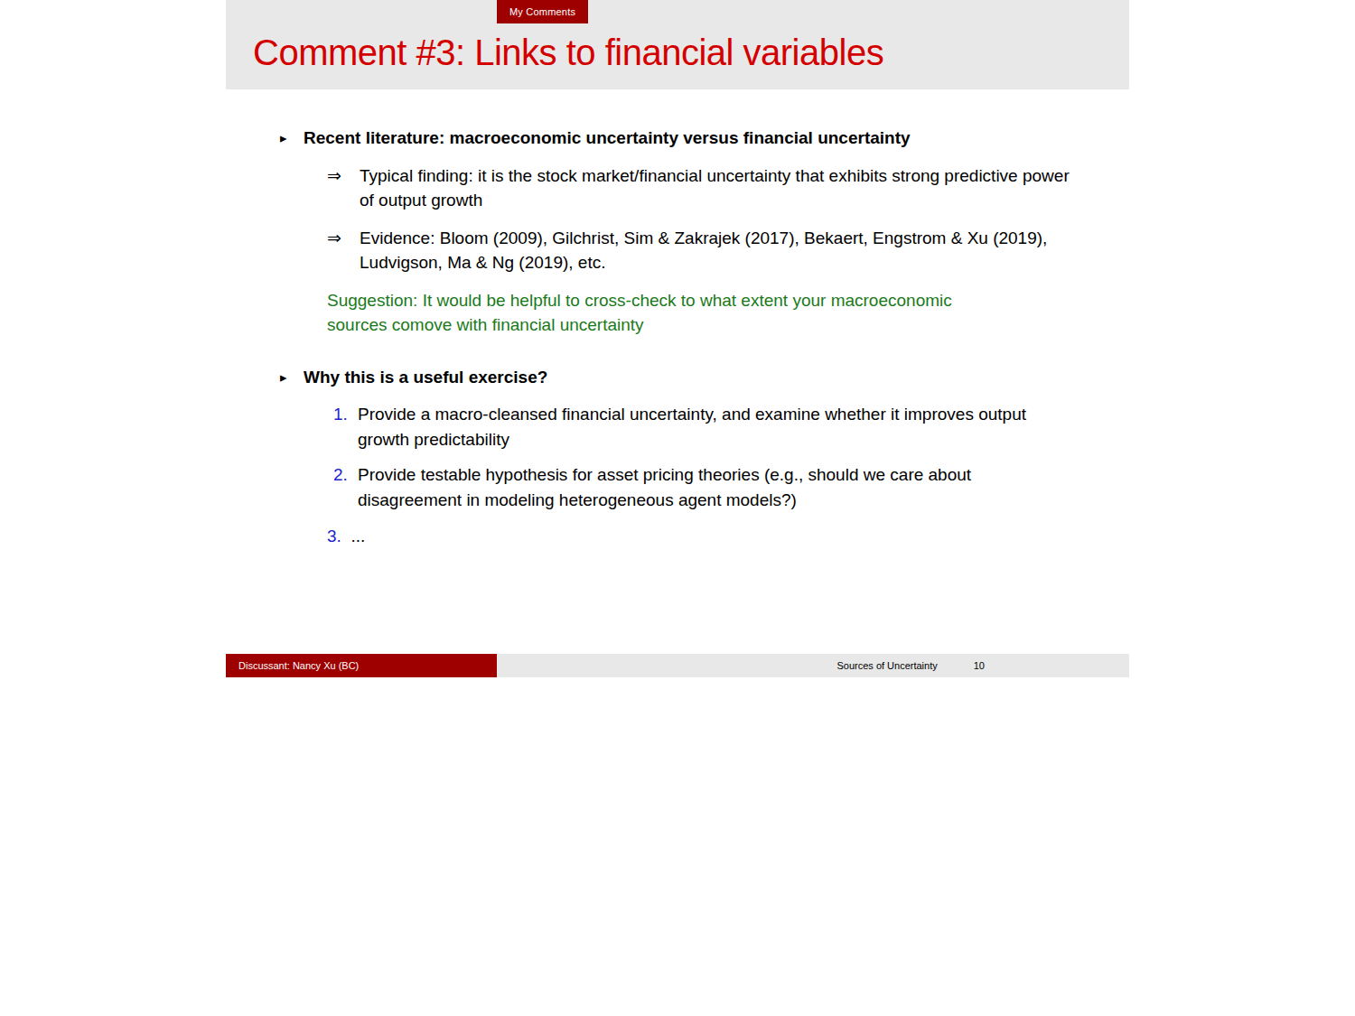My Comments
Comment #3: Links to financial variables
▸
Recent literature: macroeconomic uncertainty versus financial uncertainty
⇒
Typical finding: it is the stock market/financial uncertainty that exhibits strong predictive power of output growth
⇒
Evidence: Bloom (2009), Gilchrist, Sim & Zakrajek (2017), Bekaert, Engstrom & Xu (2019), Ludvigson, Ma & Ng (2019), etc.
Suggestion: It would be helpful to cross-check to what extent your macroeconomic sources comove with financial uncertainty
▸
Why this is a useful exercise?
Provide a macro-cleansed financial uncertainty, and examine whether it improves output growth predictability
Provide testable hypothesis for asset pricing theories (e.g., should we care about disagreement in modeling heterogeneous agent models?)
3. ...
Discussant: Nancy Xu (BC)
Sources of Uncertainty 10